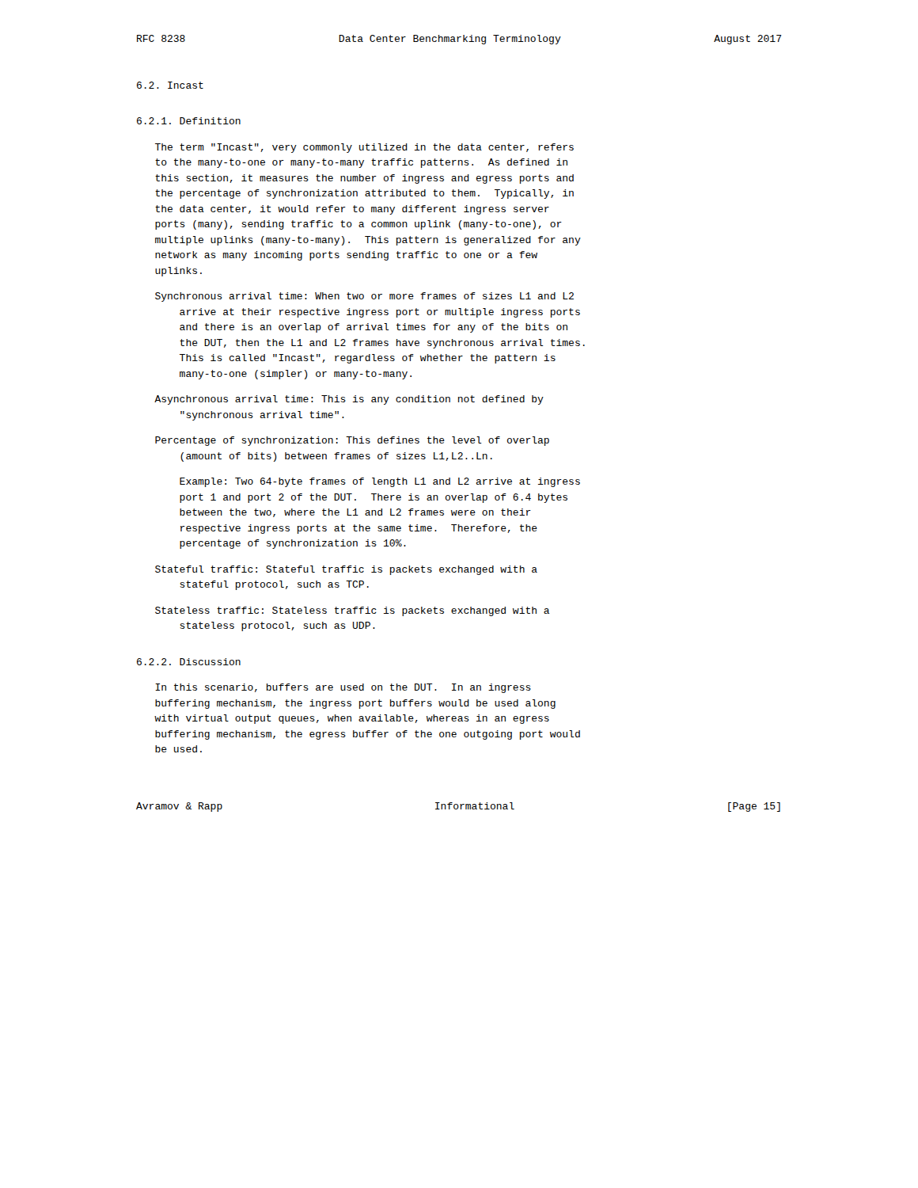RFC 8238 Data Center Benchmarking Terminology August 2017
6.2. Incast
6.2.1. Definition
The term "Incast", very commonly utilized in the data center, refers to the many-to-one or many-to-many traffic patterns. As defined in this section, it measures the number of ingress and egress ports and the percentage of synchronization attributed to them. Typically, in the data center, it would refer to many different ingress server ports (many), sending traffic to a common uplink (many-to-one), or multiple uplinks (many-to-many). This pattern is generalized for any network as many incoming ports sending traffic to one or a few uplinks.
Synchronous arrival time: When two or more frames of sizes L1 and L2 arrive at their respective ingress port or multiple ingress ports and there is an overlap of arrival times for any of the bits on the DUT, then the L1 and L2 frames have synchronous arrival times. This is called "Incast", regardless of whether the pattern is many-to-one (simpler) or many-to-many.
Asynchronous arrival time: This is any condition not defined by "synchronous arrival time".
Percentage of synchronization: This defines the level of overlap (amount of bits) between frames of sizes L1,L2..Ln.
Example: Two 64-byte frames of length L1 and L2 arrive at ingress port 1 and port 2 of the DUT. There is an overlap of 6.4 bytes between the two, where the L1 and L2 frames were on their respective ingress ports at the same time. Therefore, the percentage of synchronization is 10%.
Stateful traffic: Stateful traffic is packets exchanged with a stateful protocol, such as TCP.
Stateless traffic: Stateless traffic is packets exchanged with a stateless protocol, such as UDP.
6.2.2. Discussion
In this scenario, buffers are used on the DUT. In an ingress buffering mechanism, the ingress port buffers would be used along with virtual output queues, when available, whereas in an egress buffering mechanism, the egress buffer of the one outgoing port would be used.
Avramov & Rapp Informational [Page 15]